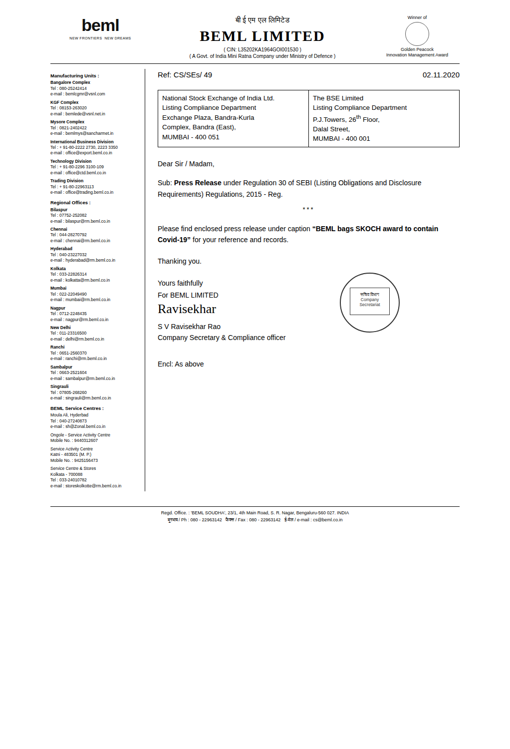beml
NEW FRONTIERS NEW DREAMS
बी ई एम एल लिमिटेड
BEML LIMITED
( CIN: L35202KA1964GOI001530 )
( A Govt. of India Mini Ratna Company under Ministry of Defence )
Winner of
Golden Peacock
Innovation Management Award
Manufacturing Units :
Bangalore Complex
Tel : 080-25242414
e-mail : bemlcgmr@vsnl.com
KGF Complex
Tel : 08153-263020
e-mail : bemlede@vsnl.net.in
Mysore Complex
Tel : 0821-2402422
e-mail : bemlmys@sancharmet.in
International Business Division
Tel : + 91-80-2222 2730, 2223 3350
e-mail : office@export.beml.co.in
Technology Division
Tel : + 91-80-2296 3100-109
e-mail : office@ctd.beml.co.in
Trading Division
Tel : + 91-80-22963113
e-mail : office@trading.beml.co.in
Regional Offices :
Bilaspur
Tel : 07752-252082
e-mail : bilaspur@rm.beml.co.in
Chennai
Tel : 044-28270792
e-mail : chennai@rm.beml.co.in
Hyderabad
Tel : 040-23227032
e-mail : hyderabad@rm.beml.co.in
Kolkata
Tel : 033-22826314
e-mail : kolkatta@rm.beml.co.in
Mumbai
Tel : 022-22049490
e-mail : mumbai@rm.beml.co.in
Nagpur
Tel : 0712-2248435
e-mail : nagpur@rm.beml.co.in
New Delhi
Tel : 011-23316500
e-mail : delhi@rm.beml.co.in
Ranchi
Tel : 0651-2560370
e-mail : ranchi@rm.beml.co.in
Sambalpur
Tel : 0663-2521604
e-mail : sambalpur@rm.beml.co.in
Singrauli
Tel : 07805-268260
e-mail : singrauli@rm.beml.co.in
BEML Service Centres :
Moula Ali, Hyderbad
Tel : 040-27240873
e-mail : sh@Zonal.beml.co.in
Ongole - Service Activity Centre
Mobile No. : 9440312607
Service Activity Centre
Katni - 483501 (M. P.)
Mobile No. : 9425156473
Service Centre & Stores
Kolkata - 700088
Tel : 033-24010782
e-mail : storeskolkotte@rm.beml.co.in
Ref: CS/SEs/ 49
02.11.2020
| National Stock Exchange of India Ltd. Listing Compliance Department Exchange Plaza, Bandra-Kurla Complex, Bandra (East), MUMBAI - 400 051 | The BSE Limited Listing Compliance Department P.J.Towers, 26 th Floor, Dalal Street, MUMBAI - 400 001 |
Dear Sir / Madam,
Sub: Press Release under Regulation 30 of SEBI (Listing Obligations and Disclosure Requirements) Regulations, 2015 - Reg.
***
Please find enclosed press release under caption “BEML bags SKOCH award to contain Covid-19” for your reference and records.
Thanking you.
Yours faithfully
For BEML LIMITED
Ravisekhar
सचिव विभाग
Company
Secretariat
S V Ravisekhar Rao
Company Secretary & Compliance officer
Encl: As above
Regd. Office. : 'BEML SOUDHA', 23/1, 4th Main Road, S. R. Nagar, Bengaluru-560 027. INDIA
दूरभाष / Ph : 080 - 22963142 फैक्स / Fax : 080 - 22963142 ई-मेल / e-mail : cs@beml.co.in